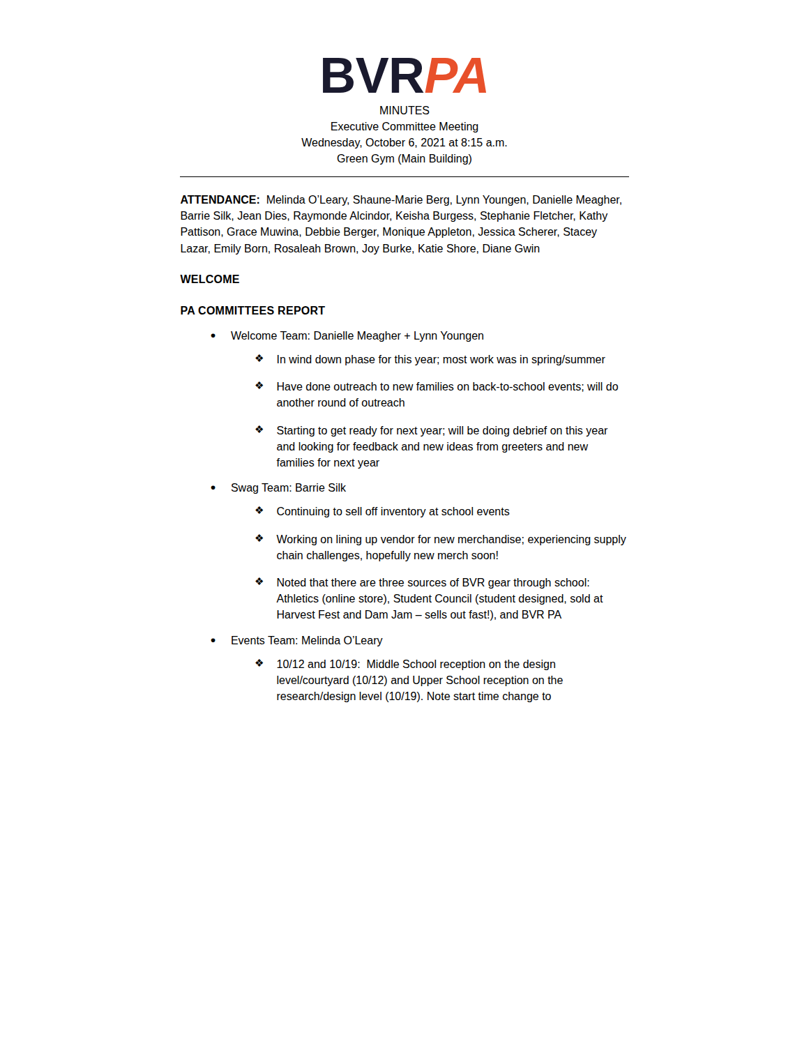BVR PA
MINUTES
Executive Committee Meeting
Wednesday, October 6, 2021 at 8:15 a.m.
Green Gym (Main Building)
ATTENDANCE: Melinda O’Leary, Shaune-Marie Berg, Lynn Youngen, Danielle Meagher, Barrie Silk, Jean Dies, Raymonde Alcindor, Keisha Burgess, Stephanie Fletcher, Kathy Pattison, Grace Muwina, Debbie Berger, Monique Appleton, Jessica Scherer, Stacey Lazar, Emily Born, Rosaleah Brown, Joy Burke, Katie Shore, Diane Gwin
WELCOME
PA COMMITTEES REPORT
Welcome Team: Danielle Meagher + Lynn Youngen
In wind down phase for this year; most work was in spring/summer
Have done outreach to new families on back-to-school events; will do another round of outreach
Starting to get ready for next year; will be doing debrief on this year and looking for feedback and new ideas from greeters and new families for next year
Swag Team: Barrie Silk
Continuing to sell off inventory at school events
Working on lining up vendor for new merchandise; experiencing supply chain challenges, hopefully new merch soon!
Noted that there are three sources of BVR gear through school: Athletics (online store), Student Council (student designed, sold at Harvest Fest and Dam Jam – sells out fast!), and BVR PA
Events Team: Melinda O’Leary
10/12 and 10/19: Middle School reception on the design level/courtyard (10/12) and Upper School reception on the research/design level (10/19). Note start time change to